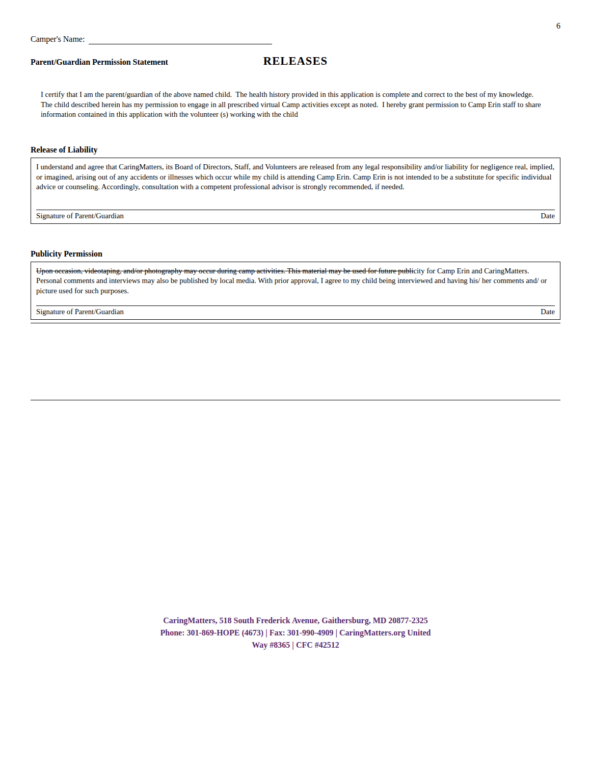6
Camper's Name:
Parent/Guardian Permission Statement
RELEASES
I certify that I am the parent/guardian of the above named child. The health history provided in this application is complete and correct to the best of my knowledge. The child described herein has my permission to engage in all prescribed virtual Camp activities except as noted. I hereby grant permission to Camp Erin staff to share information contained in this application with the volunteer (s) working with the child
Release of Liability
I understand and agree that CaringMatters, its Board of Directors, Staff, and Volunteers are released from any legal responsibility and/or liability for negligence real, implied, or imagined, arising out of any accidents or illnesses which occur while my child is attending Camp Erin. Camp Erin is not intended to be a substitute for specific individual advice or counseling. Accordingly, consultation with a competent professional advisor is strongly recommended, if needed.
Signature of Parent/Guardian Date
Publicity Permission
Upon occasion, videotaping, and/or photography may occur during camp activities. This material may be used for future publicity for Camp Erin and CaringMatters. Personal comments and interviews may also be published by local media. With prior approval, I agree to my child being interviewed and having his/ her comments and/ or picture used for such purposes.
Signature of Parent/Guardian Date
CaringMatters, 518 South Frederick Avenue, Gaithersburg, MD 20877-2325
Phone: 301-869-HOPE (4673) | Fax: 301-990-4909 | CaringMatters.org United
Way #8365 | CFC #42512